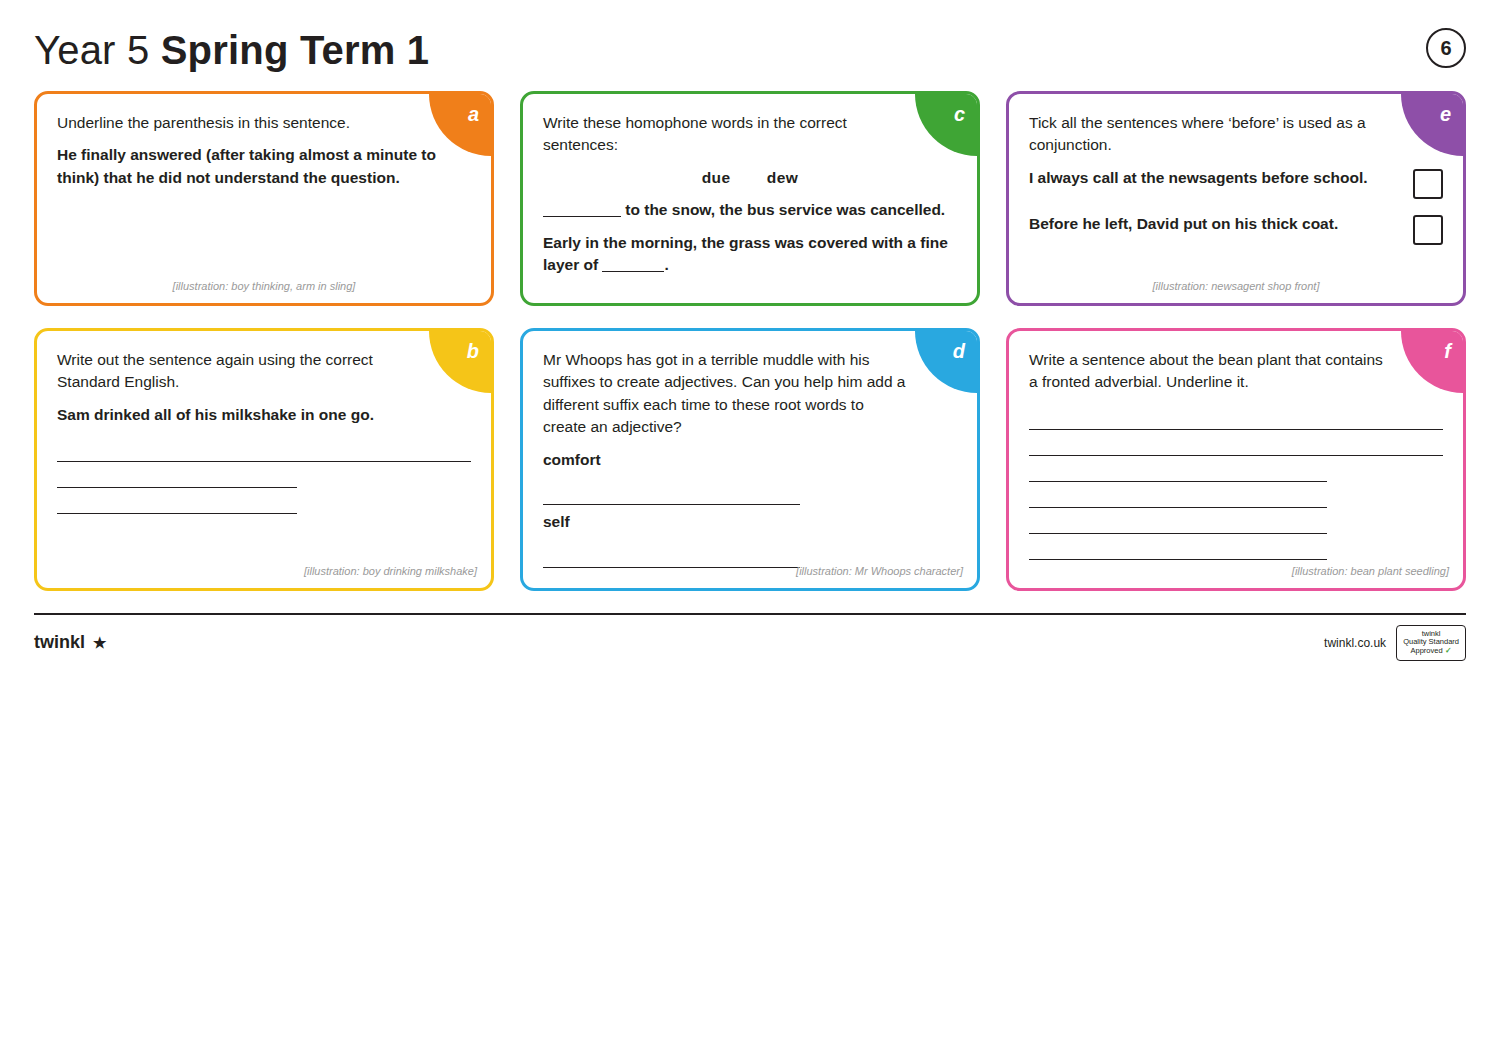Year 5 Spring Term 1
6
a
Underline the parenthesis in this sentence.
He finally answered (after taking almost a minute to think) that he did not understand the question.
[illustration: boy thinking, arm in sling]
c
Write these homophone words in the correct sentences:
due dew
to the snow, the bus service was cancelled.
Early in the morning, the grass was covered with a fine layer of .
e
Tick all the sentences where ‘before’ is used as a conjunction.
I always call at the newsagents before school.
Before he left, David put on his thick coat.
[illustration: newsagent shop front]
b
Write out the sentence again using the correct Standard English.
Sam drinked all of his milkshake in one go.
[illustration: boy drinking milkshake]
d
Mr Whoops has got in a terrible muddle with his suffixes to create adjectives. Can you help him add a different suffix each time to these root words to create an adjective?
comfort
self
[illustration: Mr Whoops character]
f
Write a sentence about the bean plant that contains a fronted adverbial. Underline it.
[illustration: bean plant seedling]
twinkl ★
twinkl.co.uk
twinkl
Quality Standard
Approved ✓